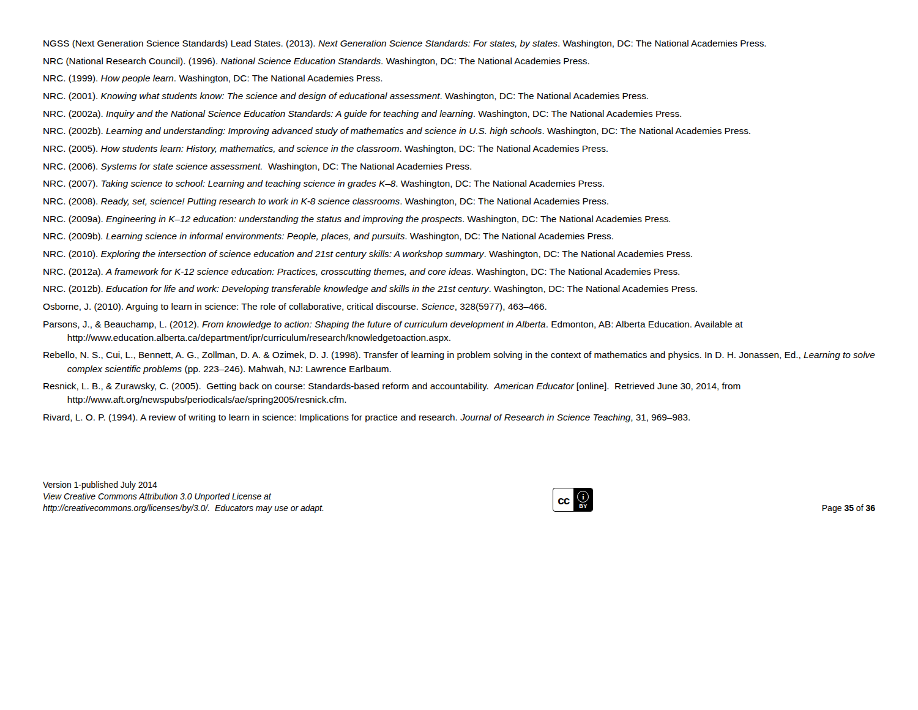NGSS (Next Generation Science Standards) Lead States. (2013). Next Generation Science Standards: For states, by states. Washington, DC: The National Academies Press.
NRC (National Research Council). (1996). National Science Education Standards. Washington, DC: The National Academies Press.
NRC. (1999). How people learn. Washington, DC: The National Academies Press.
NRC. (2001). Knowing what students know: The science and design of educational assessment. Washington, DC: The National Academies Press.
NRC. (2002a). Inquiry and the National Science Education Standards: A guide for teaching and learning. Washington, DC: The National Academies Press.
NRC. (2002b). Learning and understanding: Improving advanced study of mathematics and science in U.S. high schools. Washington, DC: The National Academies Press.
NRC. (2005). How students learn: History, mathematics, and science in the classroom. Washington, DC: The National Academies Press.
NRC. (2006). Systems for state science assessment. Washington, DC: The National Academies Press.
NRC. (2007). Taking science to school: Learning and teaching science in grades K–8. Washington, DC: The National Academies Press.
NRC. (2008). Ready, set, science! Putting research to work in K-8 science classrooms. Washington, DC: The National Academies Press.
NRC. (2009a). Engineering in K–12 education: understanding the status and improving the prospects. Washington, DC: The National Academies Press.
NRC. (2009b). Learning science in informal environments: People, places, and pursuits. Washington, DC: The National Academies Press.
NRC. (2010). Exploring the intersection of science education and 21st century skills: A workshop summary. Washington, DC: The National Academies Press.
NRC. (2012a). A framework for K-12 science education: Practices, crosscutting themes, and core ideas. Washington, DC: The National Academies Press.
NRC. (2012b). Education for life and work: Developing transferable knowledge and skills in the 21st century. Washington, DC: The National Academies Press.
Osborne, J. (2010). Arguing to learn in science: The role of collaborative, critical discourse. Science, 328(5977), 463–466.
Parsons, J., & Beauchamp, L. (2012). From knowledge to action: Shaping the future of curriculum development in Alberta. Edmonton, AB: Alberta Education. Available at http://www.education.alberta.ca/department/ipr/curriculum/research/knowledgetoaction.aspx.
Rebello, N. S., Cui, L., Bennett, A. G., Zollman, D. A. & Ozimek, D. J. (1998). Transfer of learning in problem solving in the context of mathematics and physics. In D. H. Jonassen, Ed., Learning to solve complex scientific problems (pp. 223–246). Mahwah, NJ: Lawrence Earlbaum.
Resnick, L. B., & Zurawsky, C. (2005). Getting back on course: Standards-based reform and accountability. American Educator [online]. Retrieved June 30, 2014, from http://www.aft.org/newspubs/periodicals/ae/spring2005/resnick.cfm.
Rivard, L. O. P. (1994). A review of writing to learn in science: Implications for practice and research. Journal of Research in Science Teaching, 31, 969–983.
Version 1-published July 2014
View Creative Commons Attribution 3.0 Unported License at
http://creativecommons.org/licenses/by/3.0/. Educators may use or adapt.
cc
i
BY
Page 35 of 36